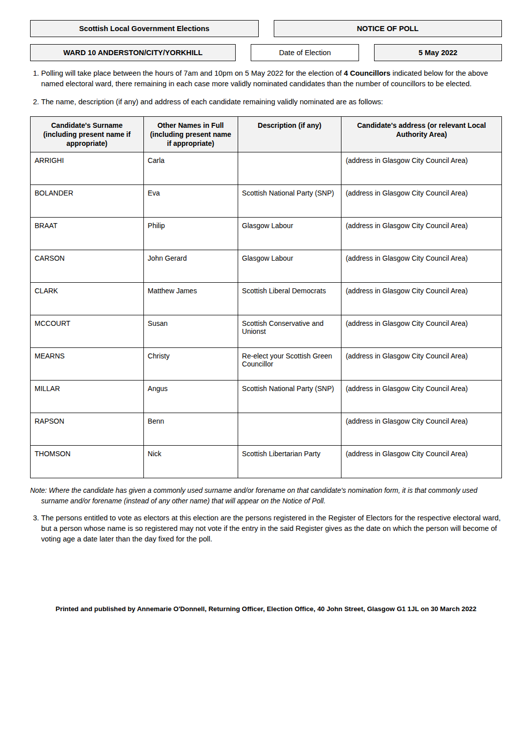Scottish Local Government Elections
NOTICE OF POLL
WARD 10 ANDERSTON/CITY/YORKHILL
Date of Election
5 May 2022
Polling will take place between the hours of 7am and 10pm on 5 May 2022 for the election of 4 Councillors indicated below for the above named electoral ward, there remaining in each case more validly nominated candidates than the number of councillors to be elected.
The name, description (if any) and address of each candidate remaining validly nominated are as follows:
| Candidate's Surname (including present name if appropriate) | Other Names in Full (including present name if appropriate) | Description (if any) | Candidate's address (or relevant Local Authority Area) |
| --- | --- | --- | --- |
| ARRIGHI | Carla | | (address in Glasgow City Council Area) |
| BOLANDER | Eva | Scottish National Party (SNP) | (address in Glasgow City Council Area) |
| BRAAT | Philip | Glasgow Labour | (address in Glasgow City Council Area) |
| CARSON | John Gerard | Glasgow Labour | (address in Glasgow City Council Area) |
| CLARK | Matthew James | Scottish Liberal Democrats | (address in Glasgow City Council Area) |
| MCCOURT | Susan | Scottish Conservative and Unionst | (address in Glasgow City Council Area) |
| MEARNS | Christy | Re-elect your Scottish Green Councillor | (address in Glasgow City Council Area) |
| MILLAR | Angus | Scottish National Party (SNP) | (address in Glasgow City Council Area) |
| RAPSON | Benn | | (address in Glasgow City Council Area) |
| THOMSON | Nick | Scottish Libertarian Party | (address in Glasgow City Council Area) |
Note: Where the candidate has given a commonly used surname and/or forename on that candidate's nomination form, it is that commonly used surname and/or forename (instead of any other name) that will appear on the Notice of Poll.
The persons entitled to vote as electors at this election are the persons registered in the Register of Electors for the respective electoral ward, but a person whose name is so registered may not vote if the entry in the said Register gives as the date on which the person will become of voting age a date later than the day fixed for the poll.
Printed and published by Annemarie O'Donnell, Returning Officer, Election Office, 40 John Street, Glasgow G1 1JL on 30 March 2022